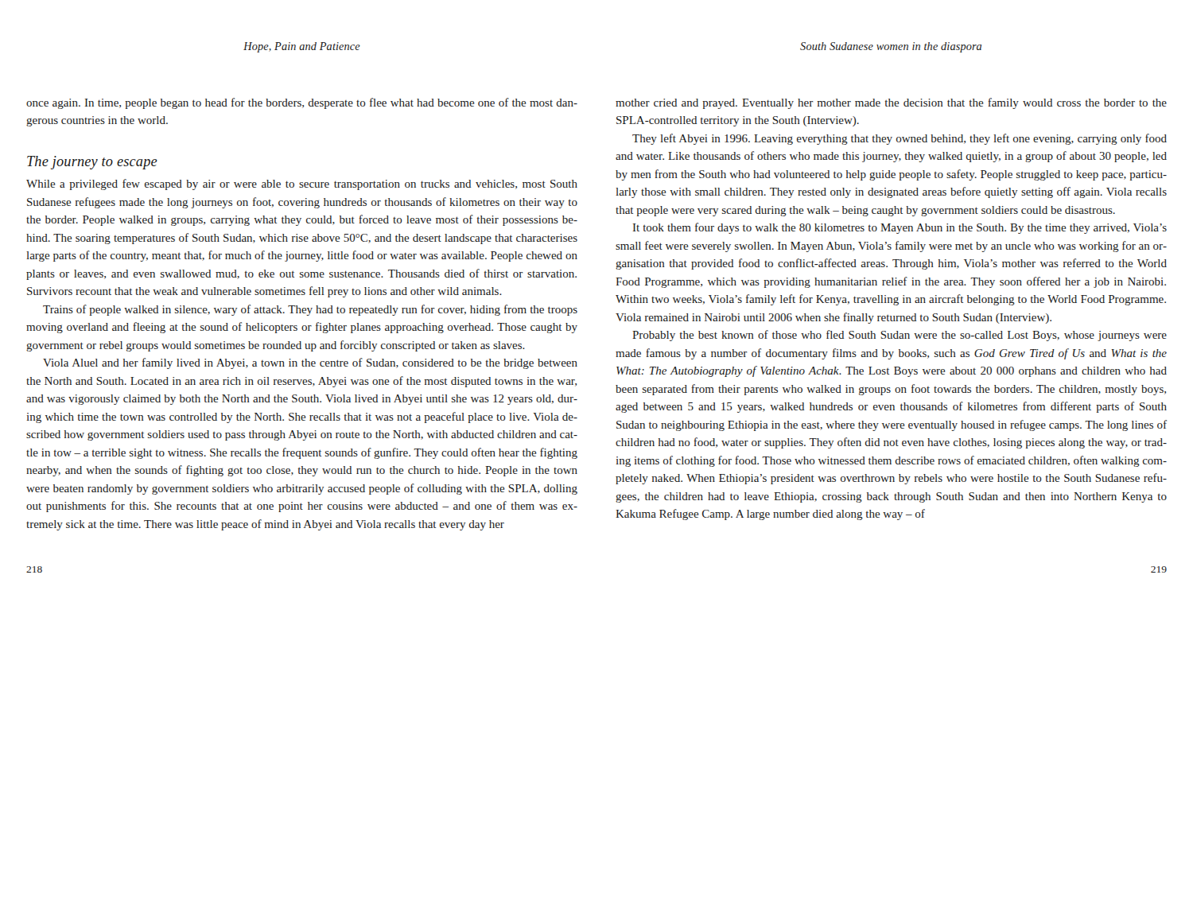Hope, Pain and Patience
once again. In time, people began to head for the borders, desperate to flee what had become one of the most dangerous countries in the world.
The journey to escape
While a privileged few escaped by air or were able to secure transportation on trucks and vehicles, most South Sudanese refugees made the long journeys on foot, covering hundreds or thousands of kilometres on their way to the border. People walked in groups, carrying what they could, but forced to leave most of their possessions behind. The soaring temperatures of South Sudan, which rise above 50°C, and the desert landscape that characterises large parts of the country, meant that, for much of the journey, little food or water was available. People chewed on plants or leaves, and even swallowed mud, to eke out some sustenance. Thousands died of thirst or starvation. Survivors recount that the weak and vulnerable sometimes fell prey to lions and other wild animals.
Trains of people walked in silence, wary of attack. They had to repeatedly run for cover, hiding from the troops moving overland and fleeing at the sound of helicopters or fighter planes approaching overhead. Those caught by government or rebel groups would sometimes be rounded up and forcibly conscripted or taken as slaves.
Viola Aluel and her family lived in Abyei, a town in the centre of Sudan, considered to be the bridge between the North and South. Located in an area rich in oil reserves, Abyei was one of the most disputed towns in the war, and was vigorously claimed by both the North and the South. Viola lived in Abyei until she was 12 years old, during which time the town was controlled by the North. She recalls that it was not a peaceful place to live. Viola described how government soldiers used to pass through Abyei on route to the North, with abducted children and cattle in tow – a terrible sight to witness. She recalls the frequent sounds of gunfire. They could often hear the fighting nearby, and when the sounds of fighting got too close, they would run to the church to hide. People in the town were beaten randomly by government soldiers who arbitrarily accused people of colluding with the SPLA, dolling out punishments for this. She recounts that at one point her cousins were abducted – and one of them was extremely sick at the time. There was little peace of mind in Abyei and Viola recalls that every day her
218
South Sudanese women in the diaspora
mother cried and prayed. Eventually her mother made the decision that the family would cross the border to the SPLA-controlled territory in the South (Interview).
They left Abyei in 1996. Leaving everything that they owned behind, they left one evening, carrying only food and water. Like thousands of others who made this journey, they walked quietly, in a group of about 30 people, led by men from the South who had volunteered to help guide people to safety. People struggled to keep pace, particularly those with small children. They rested only in designated areas before quietly setting off again. Viola recalls that people were very scared during the walk – being caught by government soldiers could be disastrous.
It took them four days to walk the 80 kilometres to Mayen Abun in the South. By the time they arrived, Viola’s small feet were severely swollen. In Mayen Abun, Viola’s family were met by an uncle who was working for an organisation that provided food to conflict-affected areas. Through him, Viola’s mother was referred to the World Food Programme, which was providing humanitarian relief in the area. They soon offered her a job in Nairobi. Within two weeks, Viola’s family left for Kenya, travelling in an aircraft belonging to the World Food Programme. Viola remained in Nairobi until 2006 when she finally returned to South Sudan (Interview).
Probably the best known of those who fled South Sudan were the so-called Lost Boys, whose journeys were made famous by a number of documentary films and by books, such as God Grew Tired of Us and What is the What: The Autobiography of Valentino Achak. The Lost Boys were about 20 000 orphans and children who had been separated from their parents who walked in groups on foot towards the borders. The children, mostly boys, aged between 5 and 15 years, walked hundreds or even thousands of kilometres from different parts of South Sudan to neighbouring Ethiopia in the east, where they were eventually housed in refugee camps. The long lines of children had no food, water or supplies. They often did not even have clothes, losing pieces along the way, or trading items of clothing for food. Those who witnessed them describe rows of emaciated children, often walking completely naked. When Ethiopia’s president was overthrown by rebels who were hostile to the South Sudanese refugees, the children had to leave Ethiopia, crossing back through South Sudan and then into Northern Kenya to Kakuma Refugee Camp. A large number died along the way – of
219